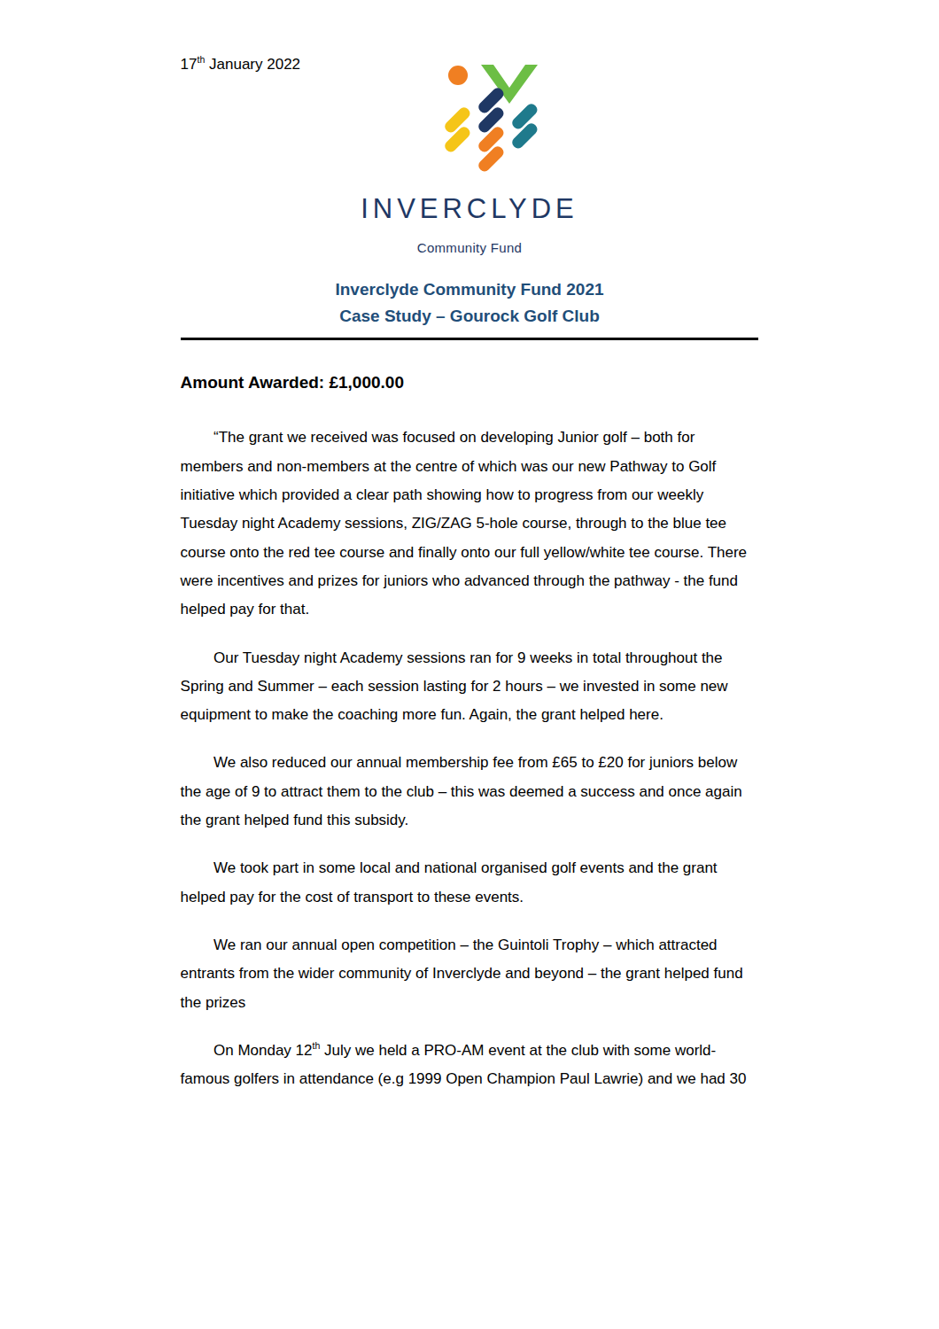17th January 2022
INVERCLYDE
Community Fund
Inverclyde Community Fund 2021
Case Study – Gourock Golf Club
Amount Awarded: £1,000.00
“The grant we received was focused on developing Junior golf – both for members and non-members at the centre of which was our new Pathway to Golf initiative which provided a clear path showing how to progress from our weekly Tuesday night Academy sessions, ZIG/ZAG 5-hole course, through to the blue tee course onto the red tee course and finally onto our full yellow/white tee course. There were incentives and prizes for juniors who advanced through the pathway - the fund helped pay for that.
Our Tuesday night Academy sessions ran for 9 weeks in total throughout the Spring and Summer – each session lasting for 2 hours – we invested in some new equipment to make the coaching more fun. Again, the grant helped here.
We also reduced our annual membership fee from £65 to £20 for juniors below the age of 9 to attract them to the club – this was deemed a success and once again the grant helped fund this subsidy.
We took part in some local and national organised golf events and the grant helped pay for the cost of transport to these events.
We ran our annual open competition – the Guintoli Trophy – which attracted entrants from the wider community of Inverclyde and beyond – the grant helped fund the prizes
On Monday 12th July we held a PRO-AM event at the club with some world-famous golfers in attendance (e.g 1999 Open Champion Paul Lawrie) and we had 30